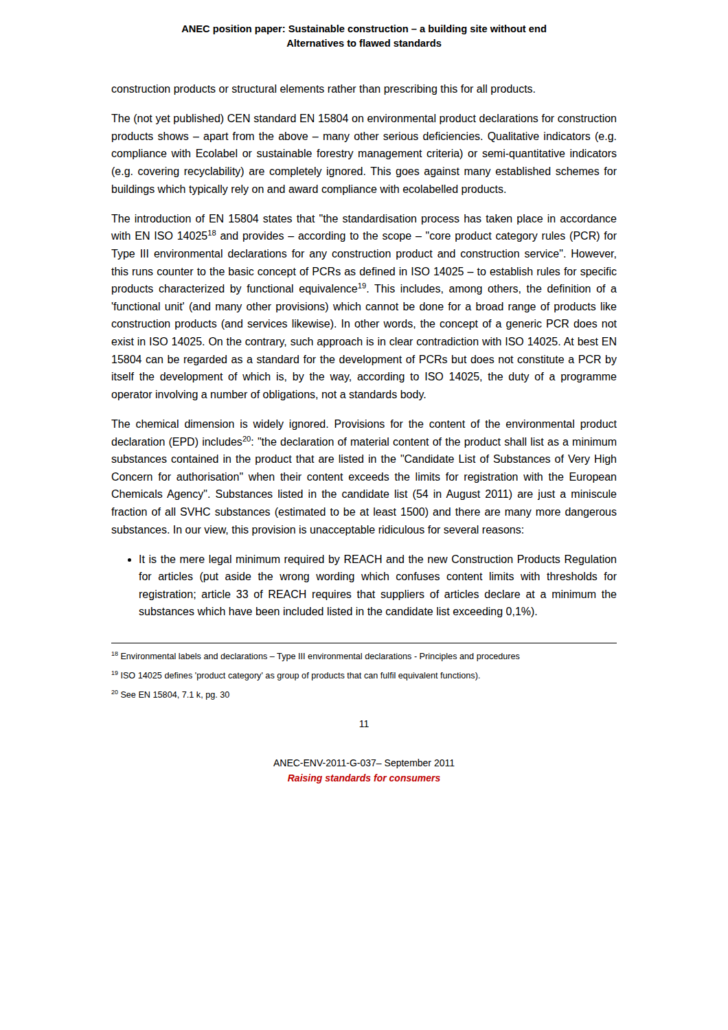ANEC position paper: Sustainable construction – a building site without end
Alternatives to flawed standards
construction products or structural elements rather than prescribing this for all products.
The (not yet published) CEN standard EN 15804 on environmental product declarations for construction products shows – apart from the above – many other serious deficiencies. Qualitative indicators (e.g. compliance with Ecolabel or sustainable forestry management criteria) or semi-quantitative indicators (e.g. covering recyclability) are completely ignored. This goes against many established schemes for buildings which typically rely on and award compliance with ecolabelled products.
The introduction of EN 15804 states that "the standardisation process has taken place in accordance with EN ISO 1402518 and provides – according to the scope – "core product category rules (PCR) for Type III environmental declarations for any construction product and construction service". However, this runs counter to the basic concept of PCRs as defined in ISO 14025 – to establish rules for specific products characterized by functional equivalence19. This includes, among others, the definition of a 'functional unit' (and many other provisions) which cannot be done for a broad range of products like construction products (and services likewise). In other words, the concept of a generic PCR does not exist in ISO 14025. On the contrary, such approach is in clear contradiction with ISO 14025. At best EN 15804 can be regarded as a standard for the development of PCRs but does not constitute a PCR by itself the development of which is, by the way, according to ISO 14025, the duty of a programme operator involving a number of obligations, not a standards body.
The chemical dimension is widely ignored. Provisions for the content of the environmental product declaration (EPD) includes20: "the declaration of material content of the product shall list as a minimum substances contained in the product that are listed in the "Candidate List of Substances of Very High Concern for authorisation" when their content exceeds the limits for registration with the European Chemicals Agency". Substances listed in the candidate list (54 in August 2011) are just a miniscule fraction of all SVHC substances (estimated to be at least 1500) and there are many more dangerous substances. In our view, this provision is unacceptable ridiculous for several reasons:
It is the mere legal minimum required by REACH and the new Construction Products Regulation for articles (put aside the wrong wording which confuses content limits with thresholds for registration; article 33 of REACH requires that suppliers of articles declare at a minimum the substances which have been included listed in the candidate list exceeding 0,1%).
18 Environmental labels and declarations – Type III environmental declarations - Principles and procedures
19 ISO 14025 defines 'product category' as group of products that can fulfil equivalent functions).
20 See EN 15804, 7.1 k, pg. 30
11
ANEC-ENV-2011-G-037– September 2011
Raising standards for consumers